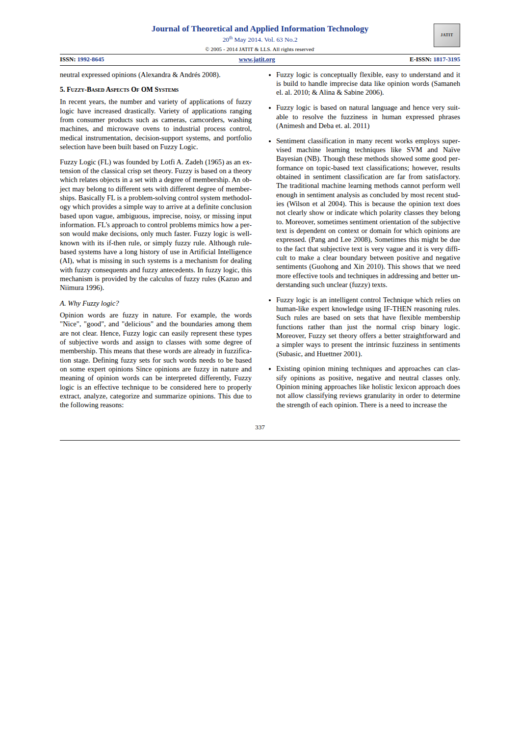JATIT
Journal of Theoretical and Applied Information Technology
20th May 2014. Vol. 63 No.2
© 2005 - 2014 JATIT & LLS. All rights reserved.
ISSN: 1992-8645 www.jatit.org E-ISSN: 1817-3195
neutral expressed opinions (Alexandra & Andrés 2008).
5. Fuzzy-Based Aspects Of OM Systems
In recent years, the number and variety of applications of fuzzy logic have increased drastically. Variety of applications ranging from consumer products such as cameras, camcorders, washing machines, and microwave ovens to industrial process control, medical instrumentation, decision-support systems, and portfolio selection have been built based on Fuzzy Logic.
Fuzzy Logic (FL) was founded by Lotfi A. Zadeh (1965) as an extension of the classical crisp set theory. Fuzzy is based on a theory which relates objects in a set with a degree of membership. An object may belong to different sets with different degree of memberships. Basically FL is a problem-solving control system methodology which provides a simple way to arrive at a definite conclusion based upon vague, ambiguous, imprecise, noisy, or missing input information. FL's approach to control problems mimics how a person would make decisions, only much faster. Fuzzy logic is well-known with its if-then rule, or simply fuzzy rule. Although rule-based systems have a long history of use in Artificial Intelligence (AI), what is missing in such systems is a mechanism for dealing with fuzzy consequents and fuzzy antecedents. In fuzzy logic, this mechanism is provided by the calculus of fuzzy rules (Kazuo and Niimura 1996).
A. Why Fuzzy logic?
Opinion words are fuzzy in nature. For example, the words "Nice", "good", and "delicious" and the boundaries among them are not clear. Hence, Fuzzy logic can easily represent these types of subjective words and assign to classes with some degree of membership. This means that these words are already in fuzzification stage. Defining fuzzy sets for such words needs to be based on some expert opinions Since opinions are fuzzy in nature and meaning of opinion words can be interpreted differently, Fuzzy logic is an effective technique to be considered here to properly extract, analyze, categorize and summarize opinions. This due to the following reasons:
Fuzzy logic is conceptually flexible, easy to understand and it is build to handle imprecise data like opinion words (Samaneh el. al. 2010; & Alina & Sabine 2006).
Fuzzy logic is based on natural language and hence very suitable to resolve the fuzziness in human expressed phrases (Animesh and Deba et. al. 2011)
Sentiment classification in many recent works employs supervised machine learning techniques like SVM and Naïve Bayesian (NB). Though these methods showed some good performance on topic-based text classifications; however, results obtained in sentiment classification are far from satisfactory. The traditional machine learning methods cannot perform well enough in sentiment analysis as concluded by most recent studies (Wilson et al 2004). This is because the opinion text does not clearly show or indicate which polarity classes they belong to. Moreover, sometimes sentiment orientation of the subjective text is dependent on context or domain for which opinions are expressed. (Pang and Lee 2008), Sometimes this might be due to the fact that subjective text is very vague and it is very difficult to make a clear boundary between positive and negative sentiments (Guohong and Xin 2010). This shows that we need more effective tools and techniques in addressing and better understanding such unclear (fuzzy) texts.
Fuzzy logic is an intelligent control Technique which relies on human-like expert knowledge using IF-THEN reasoning rules. Such rules are based on sets that have flexible membership functions rather than just the normal crisp binary logic. Moreover, Fuzzy set theory offers a better straightforward and a simpler ways to present the intrinsic fuzziness in sentiments (Subasic, and Huettner 2001).
Existing opinion mining techniques and approaches can classify opinions as positive, negative and neutral classes only. Opinion mining approaches like holistic lexicon approach does not allow classifying reviews granularity in order to determine the strength of each opinion. There is a need to increase the
337